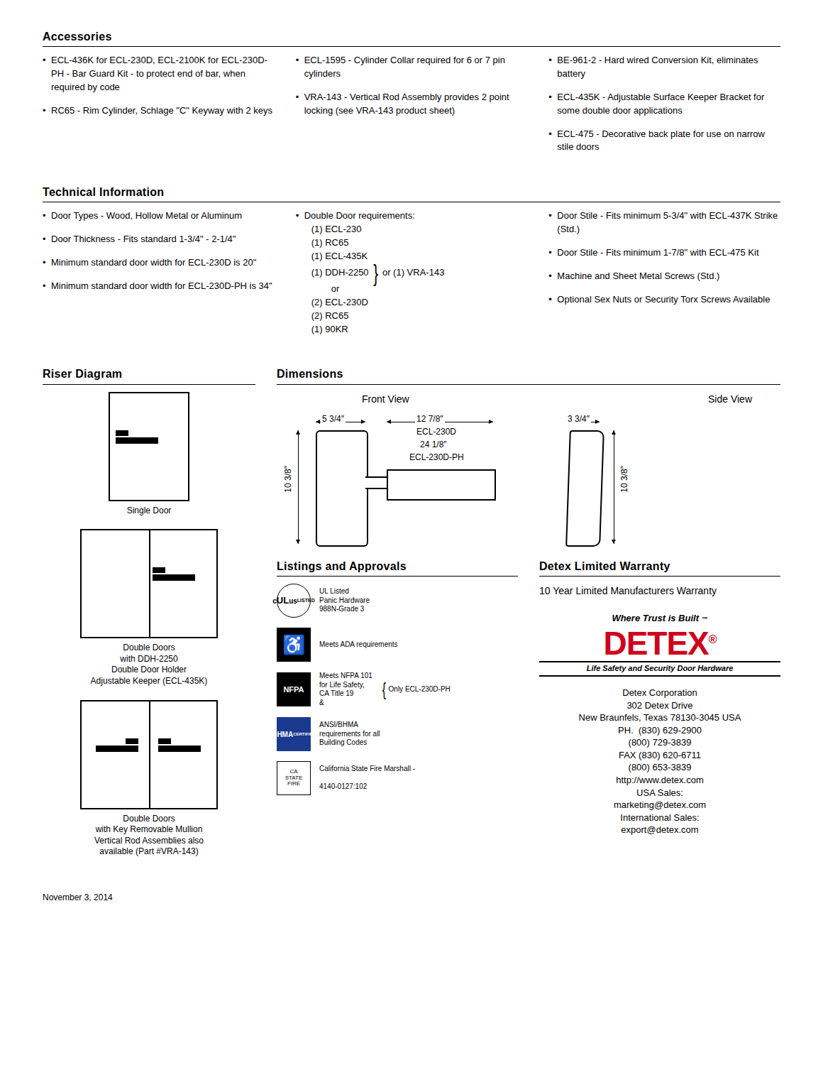Accessories
ECL-436K for ECL-230D, ECL-2100K for ECL-230D-PH - Bar Guard Kit - to protect end of bar, when required by code
RC65 - Rim Cylinder, Schlage "C" Keyway with 2 keys
ECL-1595 - Cylinder Collar required for 6 or 7 pin cylinders
VRA-143 - Vertical Rod Assembly provides 2 point locking (see VRA-143 product sheet)
BE-961-2 - Hard wired Conversion Kit, eliminates battery
ECL-435K - Adjustable Surface Keeper Bracket for some double door applications
ECL-475 - Decorative back plate for use on narrow stile doors
Technical Information
Door Types - Wood, Hollow Metal or Aluminum
Door Thickness - Fits standard 1-3/4" - 2-1/4"
Minimum standard door width for ECL-230D is 20"
Minimum standard door width for ECL-230D-PH is 34"
Double Door requirements:
(1) ECL-230
(1) RC65
(1) ECL-435K
(1) DDH-2250 } or (1) VRA-143
or
(2) ECL-230D
(2) RC65
(1) 90KR
Door Stile - Fits minimum 5-3/4" with ECL-437K Strike (Std.)
Door Stile - Fits minimum 1-7/8" with ECL-475 Kit
Machine and Sheet Metal Screws (Std.)
Optional Sex Nuts or Security Torx Screws Available
Riser Diagram
Single Door
Double Doors
with DDH-2250
Double Door Holder
Adjustable Keeper (ECL-435K)
Double Doors
with Key Removable Mullion
Vertical Rod Assemblies also
available (Part #VRA-143)
Dimensions
Front View Side View
5 3/4″
12 7/8″
ECL-230D
24 1/8″
ECL-230D-PH
10 3/8″
3 3/4″
10 3/8″
Listings and Approvals
cULus
LISTED
UL Listed
Panic Hardware
988N-Grade 3
♿
Meets ADA requirements
NFPA
Meets NFPA 101
for Life Safety,
CA Title 19
&
{ Only ECL-230D-PH
BHMA
CERTIFIED
ANSI/BHMA
requirements for all
Building Codes
CA
STATE
FIRE
California State Fire Marshall -
4140-0127:102
Detex Limited Warranty
10 Year Limited Manufacturers Warranty
Where Trust is Built ™
DETEX®
Life Safety and Security Door Hardware
Detex Corporation
302 Detex Drive
New Braunfels, Texas 78130-3045 USA
PH. (830) 629-2900
(800) 729-3839
FAX (830) 620-6711
(800) 653-3839
http://www.detex.com
USA Sales:
marketing@detex.com
International Sales:
export@detex.com
November 3, 2014